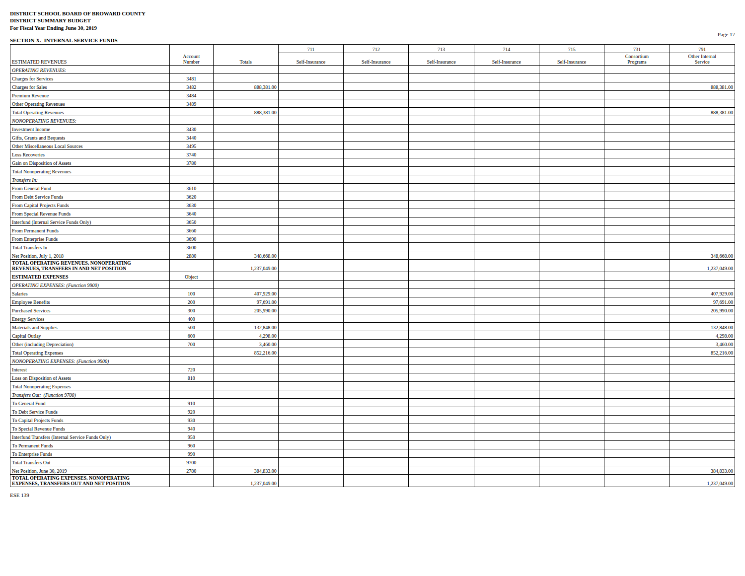DISTRICT SCHOOL BOARD OF BROWARD COUNTY
DISTRICT SUMMARY BUDGET
For Fiscal Year Ending June 30, 2019
SECTION X. INTERNAL SERVICE FUNDS Page 17
| ESTIMATED REVENUES | Account Number | Totals | 711 | 712 | 713 | 714 | 715 | 731 | 791 |
| --- | --- | --- | --- | --- | --- | --- | --- | --- | --- |
| Self-Insurance | Self-Insurance | Self-Insurance | Self-Insurance | Self-Insurance | Consortium Programs | Other Internal Service |
| OPERATING REVENUES: | | | | | | | | | |
| Charges for Services | 3481 | | | | | | | | |
| Charges for Sales | 3482 | 888,381.00 | | | | | | | 888,381.00 |
| Premium Revenue | 3484 | | | | | | | | |
| Other Operating Revenues | 3489 | | | | | | | | |
| Total Operating Revenues | | 888,381.00 | | | | | | | 888,381.00 |
| NONOPERATING REVENUES: | | | | | | | | | |
| Investment Income | 3430 | | | | | | | | |
| Gifts, Grants and Bequests | 3440 | | | | | | | | |
| Other Miscellaneous Local Sources | 3495 | | | | | | | | |
| Loss Recoveries | 3740 | | | | | | | | |
| Gain on Disposition of Assets | 3780 | | | | | | | | |
| Total Nonoperating Revenues | | | | | | | | | |
| Transfers In: | | | | | | | | | |
| From General Fund | 3610 | | | | | | | | |
| From Debt Service Funds | 3620 | | | | | | | | |
| From Capital Projects Funds | 3630 | | | | | | | | |
| From Special Revenue Funds | 3640 | | | | | | | | |
| Interfund (Internal Service Funds Only) | 3650 | | | | | | | | |
| From Permanent Funds | 3660 | | | | | | | | |
| From Enterprise Funds | 3690 | | | | | | | | |
| Total Transfers In | 3600 | | | | | | | | |
| Net Position, July 1, 2018 | 2880 | 348,668.00 | | | | | | | 348,668.00 |
| TOTAL OPERATING REVENUES, NONOPERATING REVENUES, TRANSFERS IN AND NET POSITION | | 1,237,049.00 | | | | | | | 1,237,049.00 |
| ESTIMATED EXPENSES | Object | | | | | | | | |
| OPERATING EXPENSES: (Function 9900) | | | | | | | | | |
| Salaries | 100 | 407,929.00 | | | | | | | 407,929.00 |
| Employee Benefits | 200 | 97,691.00 | | | | | | | 97,691.00 |
| Purchased Services | 300 | 205,990.00 | | | | | | | 205,990.00 |
| Energy Services | 400 | | | | | | | | |
| Materials and Supplies | 500 | 132,848.00 | | | | | | | 132,848.00 |
| Capital Outlay | 600 | 4,298.00 | | | | | | | 4,298.00 |
| Other (including Depreciation) | 700 | 3,460.00 | | | | | | | 3,460.00 |
| Total Operating Expenses | | 852,216.00 | | | | | | | 852,216.00 |
| NONOPERATING EXPENSES: (Function 9900) | | | | | | | | | |
| Interest | 720 | | | | | | | | |
| Loss on Disposition of Assets | 810 | | | | | | | | |
| Total Nonoperating Expenses | | | | | | | | | |
| Transfers Out: (Function 9700) | | | | | | | | | |
| To General Fund | 910 | | | | | | | | |
| To Debt Service Funds | 920 | | | | | | | | |
| To Capital Projects Funds | 930 | | | | | | | | |
| To Special Revenue Funds | 940 | | | | | | | | |
| Interfund Transfers (Internal Service Funds Only) | 950 | | | | | | | | |
| To Permanent Funds | 960 | | | | | | | | |
| To Enterprise Funds | 990 | | | | | | | | |
| Total Transfers Out | 9700 | | | | | | | | |
| Net Position, June 30, 2019 | 2780 | 384,833.00 | | | | | | | 384,833.00 |
| TOTAL OPERATING EXPENSES, NONOPERATING EXPENSES, TRANSFERS OUT AND NET POSITION | | 1,237,049.00 | | | | | | | 1,237,049.00 |
ESE 139